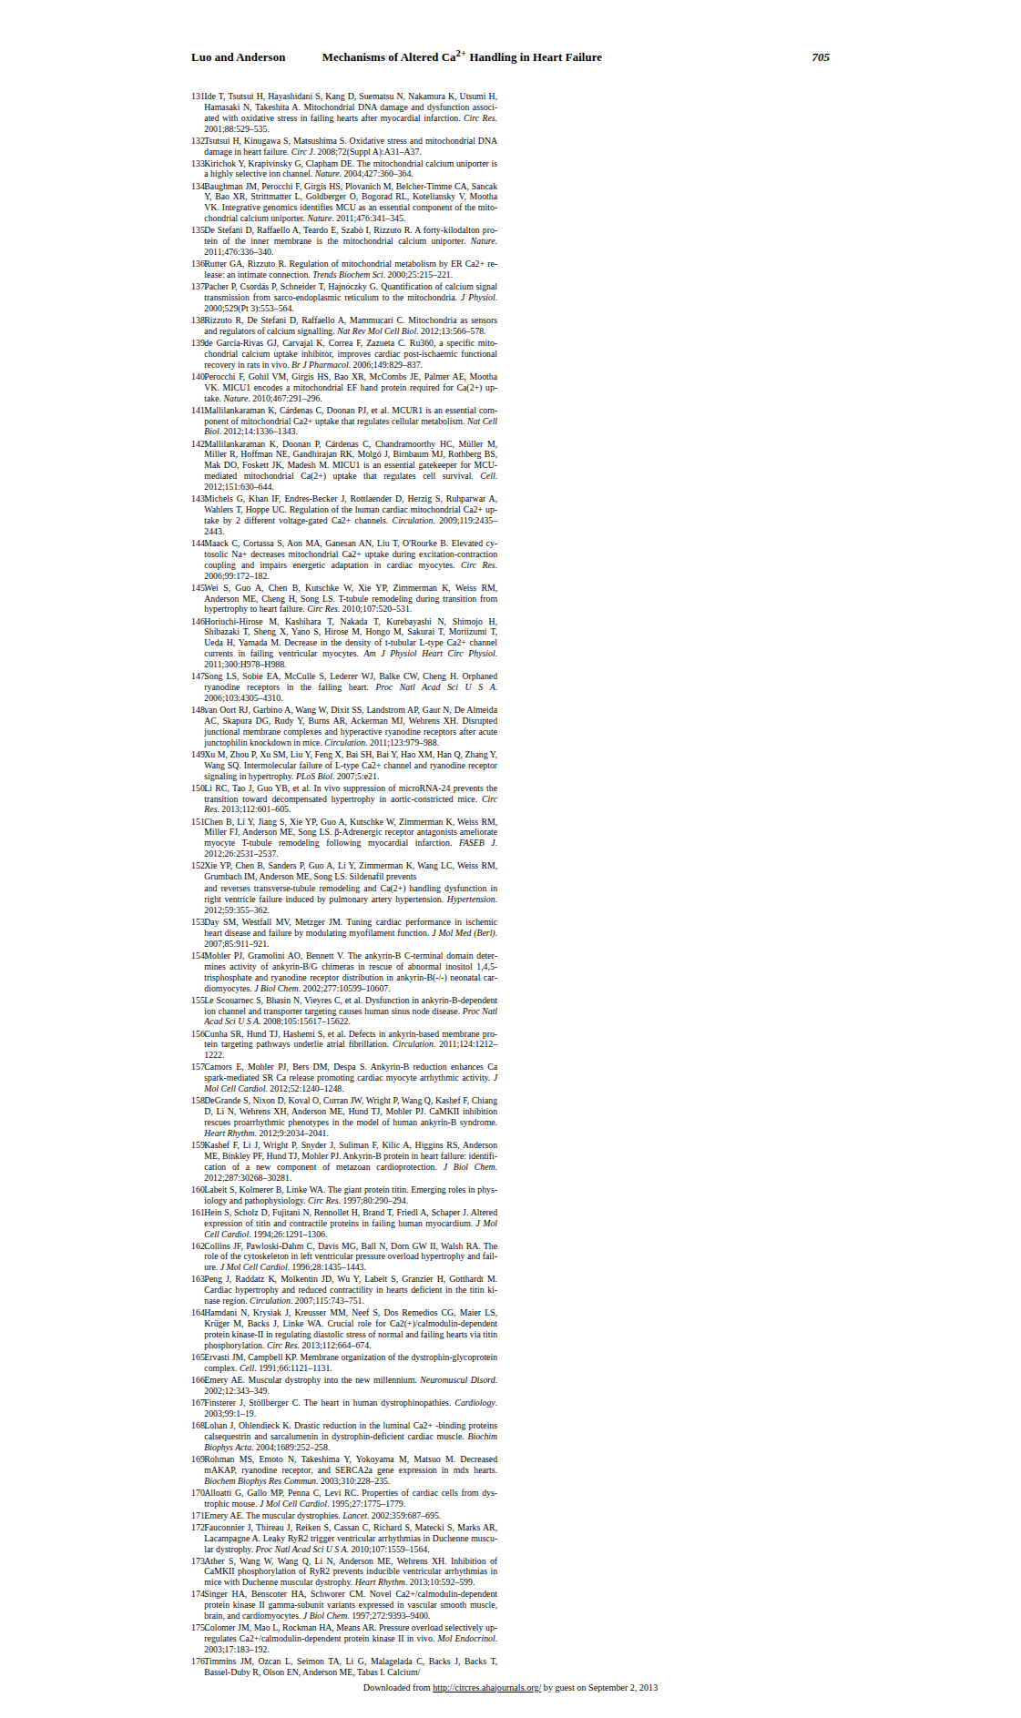Luo and Anderson Mechanisms of Altered Ca2+ Handling in Heart Failure 705
131. Ide T, Tsutsui H, Hayashidani S, Kang D, Suematsu N, Nakamura K, Utsumi H, Hamasaki N, Takeshita A. Mitochondrial DNA damage and dysfunction associated with oxidative stress in failing hearts after myocardial infarction. Circ Res. 2001;88:529–535.
132. Tsutsui H, Kinugawa S, Matsushima S. Oxidative stress and mitochondrial DNA damage in heart failure. Circ J. 2008;72(Suppl A):A31–A37.
133. Kirichok Y, Krapivinsky G, Clapham DE. The mitochondrial calcium uniporter is a highly selective ion channel. Nature. 2004;427:360–364.
134. Baughman JM, Perocchi F, Girgis HS, Plovanich M, Belcher-Timme CA, Sancak Y, Bao XR, Strittmatter L, Goldberger O, Bogorad RL, Koteliansky V, Mootha VK. Integrative genomics identifies MCU as an essential component of the mitochondrial calcium uniporter. Nature. 2011;476:341–345.
135. De Stefani D, Raffaello A, Teardo E, Szabò I, Rizzuto R. A forty-kilodalton protein of the inner membrane is the mitochondrial calcium uniporter. Nature. 2011;476:336–340.
136. Rutter GA, Rizzuto R. Regulation of mitochondrial metabolism by ER Ca2+ release: an intimate connection. Trends Biochem Sci. 2000;25:215–221.
137. Pacher P, Csordás P, Schneider T, Hajnóczky G. Quantification of calcium signal transmission from sarco-endoplasmic reticulum to the mitochondria. J Physiol. 2000;529(Pt 3):553–564.
138. Rizzuto R, De Stefani D, Raffaello A, Mammucari C. Mitochondria as sensors and regulators of calcium signalling. Nat Rev Mol Cell Biol. 2012;13:566–578.
139. de García-Rivas GJ, Carvajal K, Correa F, Zazueta C. Ru360, a specific mitochondrial calcium uptake inhibitor, improves cardiac post-ischaemic functional recovery in rats in vivo. Br J Pharmacol. 2006;149:829–837.
140. Perocchi F, Gohil VM, Girgis HS, Bao XR, McCombs JE, Palmer AE, Mootha VK. MICU1 encodes a mitochondrial EF hand protein required for Ca(2+) uptake. Nature. 2010;467:291–296.
141. Mallilankaraman K, Cárdenas C, Doonan PJ, et al. MCUR1 is an essential component of mitochondrial Ca2+ uptake that regulates cellular metabolism. Nat Cell Biol. 2012;14:1336–1343.
142. Mallilankaraman K, Doonan P, Cárdenas C, Chandramoorthy HC, Müller M, Miller R, Hoffman NE, Gandhirajan RK, Molgó J, Birnbaum MJ, Rothberg BS, Mak DO, Foskett JK, Madesh M. MICU1 is an essential gatekeeper for MCU-mediated mitochondrial Ca(2+) uptake that regulates cell survival. Cell. 2012;151:630–644.
143. Michels G, Khan IF, Endres-Becker J, Rottlaender D, Herzig S, Ruhparwar A, Wahlers T, Hoppe UC. Regulation of the human cardiac mitochondrial Ca2+ uptake by 2 different voltage-gated Ca2+ channels. Circulation. 2009;119:2435–2443.
144. Maack C, Cortassa S, Aon MA, Ganesan AN, Liu T, O'Rourke B. Elevated cytosolic Na+ decreases mitochondrial Ca2+ uptake during excitation-contraction coupling and impairs energetic adaptation in cardiac myocytes. Circ Res. 2006;99:172–182.
145. Wei S, Guo A, Chen B, Kutschke W, Xie YP, Zimmerman K, Weiss RM, Anderson ME, Cheng H, Song LS. T-tubule remodeling during transition from hypertrophy to heart failure. Circ Res. 2010;107:520–531.
146. Horiuchi-Hirose M, Kashihara T, Nakada T, Kurebayashi N, Shimojo H, Shibazaki T, Sheng X, Yano S, Hirose M, Hongo M, Sakurai T, Moriizumi T, Ueda H, Yamada M. Decrease in the density of t-tubular L-type Ca2+ channel currents in failing ventricular myocytes. Am J Physiol Heart Circ Physiol. 2011;300:H978–H988.
147. Song LS, Sobie EA, McCulle S, Lederer WJ, Balke CW, Cheng H. Orphaned ryanodine receptors in the failing heart. Proc Natl Acad Sci U S A. 2006;103:4305–4310.
148. van Oort RJ, Garbino A, Wang W, Dixit SS, Landstrom AP, Gaur N, De Almeida AC, Skapura DG, Rudy Y, Burns AR, Ackerman MJ, Wehrens XH. Disrupted junctional membrane complexes and hyperactive ryanodine receptors after acute junctophilin knockdown in mice. Circulation. 2011;123:979–988.
149. Xu M, Zhou P, Xu SM, Liu Y, Feng X, Bai SH, Bai Y, Hao XM, Han Q, Zhang Y, Wang SQ. Intermolecular failure of L-type Ca2+ channel and ryanodine receptor signaling in hypertrophy. PLoS Biol. 2007;5:e21.
150. Li RC, Tao J, Guo YB, et al. In vivo suppression of microRNA-24 prevents the transition toward decompensated hypertrophy in aortic-constricted mice. Circ Res. 2013;112:601–605.
151. Chen B, Li Y, Jiang S, Xie YP, Guo A, Kutschke W, Zimmerman K, Weiss RM, Miller FJ, Anderson ME, Song LS. β-Adrenergic receptor antagonists ameliorate myocyte T-tubule remodeling following myocardial infarction. FASEB J. 2012;26:2531–2537.
152. Xie YP, Chen B, Sanders P, Guo A, Li Y, Zimmerman K, Wang LC, Weiss RM, Grumbach IM, Anderson ME, Song LS. Sildenafil prevents
and reverses transverse-tubule remodeling and Ca(2+) handling dysfunction in right ventricle failure induced by pulmonary artery hypertension. Hypertension. 2012;59:355–362.
153. Day SM, Westfall MV, Metzger JM. Tuning cardiac performance in ischemic heart disease and failure by modulating myofilament function. J Mol Med (Berl). 2007;85:911–921.
154. Mohler PJ, Gramolini AO, Bennett V. The ankyrin-B C-terminal domain determines activity of ankyrin-B/G chimeras in rescue of abnormal inositol 1,4,5-trisphosphate and ryanodine receptor distribution in ankyrin-B(-/-) neonatal cardiomyocytes. J Biol Chem. 2002;277:10599–10607.
155. Le Scouarnec S, Bhasin N, Vieyres C, et al. Dysfunction in ankyrin-B-dependent ion channel and transporter targeting causes human sinus node disease. Proc Natl Acad Sci U S A. 2008;105:15617–15622.
156. Cunha SR, Hund TJ, Hashemi S, et al. Defects in ankyrin-based membrane protein targeting pathways underlie atrial fibrillation. Circulation. 2011;124:1212–1222.
157. Camors E, Mohler PJ, Bers DM, Despa S. Ankyrin-B reduction enhances Ca spark-mediated SR Ca release promoting cardiac myocyte arrhythmic activity. J Mol Cell Cardiol. 2012;52:1240–1248.
158. DeGrande S, Nixon D, Koval O, Curran JW, Wright P, Wang Q, Kashef F, Chiang D, Li N, Wehrens XH, Anderson ME, Hund TJ, Mohler PJ. CaMKII inhibition rescues proarrhythmic phenotypes in the model of human ankyrin-B syndrome. Heart Rhythm. 2012;9:2034–2041.
159. Kashef F, Li J, Wright P, Snyder J, Suliman F, Kilic A, Higgins RS, Anderson ME, Binkley PF, Hund TJ, Mohler PJ. Ankyrin-B protein in heart failure: identification of a new component of metazoan cardioprotection. J Biol Chem. 2012;287:30268–30281.
160. Labeit S, Kolmerer B, Linke WA. The giant protein titin. Emerging roles in physiology and pathophysiology. Circ Res. 1997;80:290–294.
161. Hein S, Scholz D, Fujitani N, Rennollet H, Brand T, Friedl A, Schaper J. Altered expression of titin and contractile proteins in failing human myocardium. J Mol Cell Cardiol. 1994;26:1291–1306.
162. Collins JF, Pawloski-Dahm C, Davis MG, Ball N, Dorn GW II, Walsh RA. The role of the cytoskeleton in left ventricular pressure overload hypertrophy and failure. J Mol Cell Cardiol. 1996;28:1435–1443.
163. Peng J, Raddatz K, Molkentin JD, Wu Y, Labeit S, Granzier H, Gotthardt M. Cardiac hypertrophy and reduced contractility in hearts deficient in the titin kinase region. Circulation. 2007;115:743–751.
164. Hamdani N, Krysiak J, Kreusser MM, Neef S, Dos Remedios CG, Maier LS, Krüger M, Backs J, Linke WA. Crucial role for Ca2(+)/calmodulin-dependent protein kinase-II in regulating diastolic stress of normal and failing hearts via titin phosphorylation. Circ Res. 2013;112:664–674.
165. Ervasti JM, Campbell KP. Membrane organization of the dystrophin-glycoprotein complex. Cell. 1991;66:1121–1131.
166. Emery AE. Muscular dystrophy into the new millennium. Neuromuscul Disord. 2002;12:343–349.
167. Finsterer J, Stöllberger C. The heart in human dystrophinopathies. Cardiology. 2003;99:1–19.
168. Lohan J, Ohlendieck K. Drastic reduction in the luminal Ca2+ -binding proteins calsequestrin and sarcalumenin in dystrophin-deficient cardiac muscle. Biochim Biophys Acta. 2004;1689:252–258.
169. Rohman MS, Emoto N, Takeshima Y, Yokoyama M, Matsuo M. Decreased mAKAP, ryanodine receptor, and SERCA2a gene expression in mdx hearts. Biochem Biophys Res Commun. 2003;310:228–235.
170. Alloatti G, Gallo MP, Penna C, Levi RC. Properties of cardiac cells from dystrophic mouse. J Mol Cell Cardiol. 1995;27:1775–1779.
171. Emery AE. The muscular dystrophies. Lancet. 2002;359:687–695.
172. Fauconnier J, Thireau J, Reiken S, Cassan C, Richard S, Matecki S, Marks AR, Lacampagne A. Leaky RyR2 trigger ventricular arrhythmias in Duchenne muscular dystrophy. Proc Natl Acad Sci U S A. 2010;107:1559–1564.
173. Ather S, Wang W, Wang Q, Li N, Anderson ME, Wehrens XH. Inhibition of CaMKII phosphorylation of RyR2 prevents inducible ventricular arrhythmias in mice with Duchenne muscular dystrophy. Heart Rhythm. 2013;10:592–599.
174. Singer HA, Benscoter HA, Schworer CM. Novel Ca2+/calmodulin-dependent protein kinase II gamma-subunit variants expressed in vascular smooth muscle, brain, and cardiomyocytes. J Biol Chem. 1997;272:9393–9400.
175. Colomer JM, Mao L, Rockman HA, Means AR. Pressure overload selectively up-regulates Ca2+/calmodulin-dependent protein kinase II in vivo. Mol Endocrinol. 2003;17:183–192.
176. Timmins JM, Ozcan L, Seimon TA, Li G, Malagelada C, Backs J, Backs T, Bassel-Duby R, Olson EN, Anderson ME, Tabas I. Calcium/
Downloaded from http://circres.ahajournals.org/ by guest on September 2, 2013